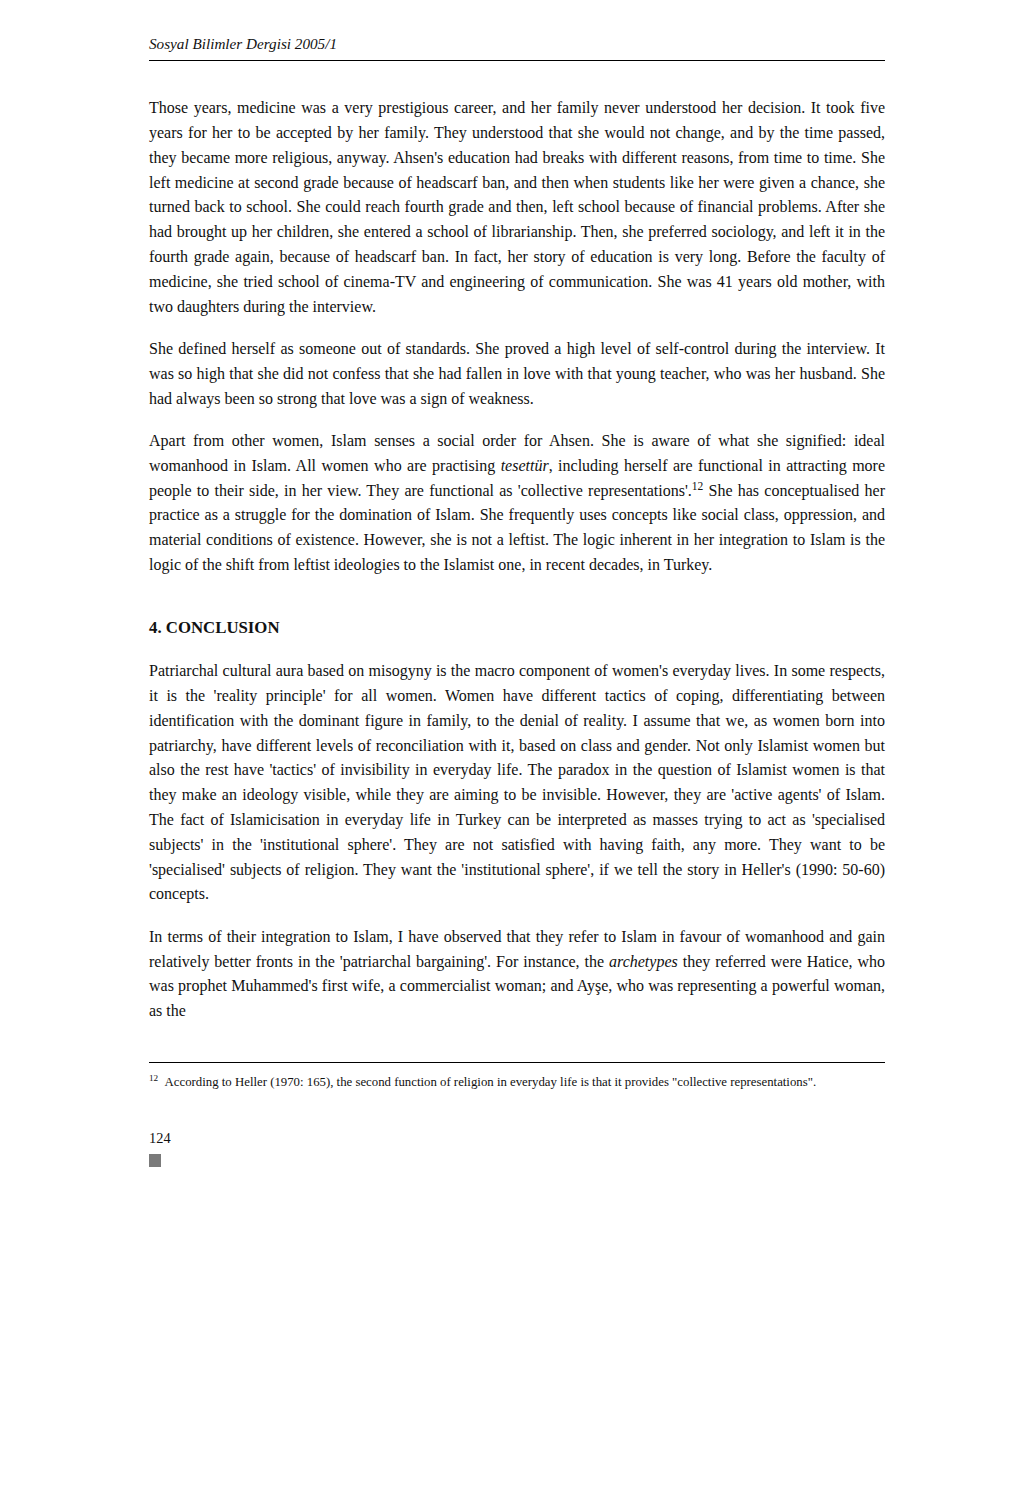Sosyal Bilimler Dergisi 2005/1
Those years, medicine was a very prestigious career, and her family never understood her decision. It took five years for her to be accepted by her family. They understood that she would not change, and by the time passed, they became more religious, anyway. Ahsen's education had breaks with different reasons, from time to time. She left medicine at second grade because of headscarf ban, and then when students like her were given a chance, she turned back to school. She could reach fourth grade and then, left school because of financial problems. After she had brought up her children, she entered a school of librarianship. Then, she preferred sociology, and left it in the fourth grade again, because of headscarf ban. In fact, her story of education is very long. Before the faculty of medicine, she tried school of cinema-TV and engineering of communication. She was 41 years old mother, with two daughters during the interview.
She defined herself as someone out of standards. She proved a high level of self-control during the interview. It was so high that she did not confess that she had fallen in love with that young teacher, who was her husband. She had always been so strong that love was a sign of weakness.
Apart from other women, Islam senses a social order for Ahsen. She is aware of what she signified: ideal womanhood in Islam. All women who are practising tesettür, including herself are functional in attracting more people to their side, in her view. They are functional as 'collective representations'.12 She has conceptualised her practice as a struggle for the domination of Islam. She frequently uses concepts like social class, oppression, and material conditions of existence. However, she is not a leftist. The logic inherent in her integration to Islam is the logic of the shift from leftist ideologies to the Islamist one, in recent decades, in Turkey.
4. CONCLUSION
Patriarchal cultural aura based on misogyny is the macro component of women's everyday lives. In some respects, it is the 'reality principle' for all women. Women have different tactics of coping, differentiating between identification with the dominant figure in family, to the denial of reality. I assume that we, as women born into patriarchy, have different levels of reconciliation with it, based on class and gender. Not only Islamist women but also the rest have 'tactics' of invisibility in everyday life. The paradox in the question of Islamist women is that they make an ideology visible, while they are aiming to be invisible. However, they are 'active agents' of Islam. The fact of Islamicisation in everyday life in Turkey can be interpreted as masses trying to act as 'specialised subjects' in the 'institutional sphere'. They are not satisfied with having faith, any more. They want to be 'specialised' subjects of religion. They want the 'institutional sphere', if we tell the story in Heller's (1990: 50-60) concepts.
In terms of their integration to Islam, I have observed that they refer to Islam in favour of womanhood and gain relatively better fronts in the 'patriarchal bargaining'. For instance, the archetypes they referred were Hatice, who was prophet Muhammed's first wife, a commercialist woman; and Ayşe, who was representing a powerful woman, as the
12 According to Heller (1970: 165), the second function of religion in everyday life is that it provides "collective representations".
124